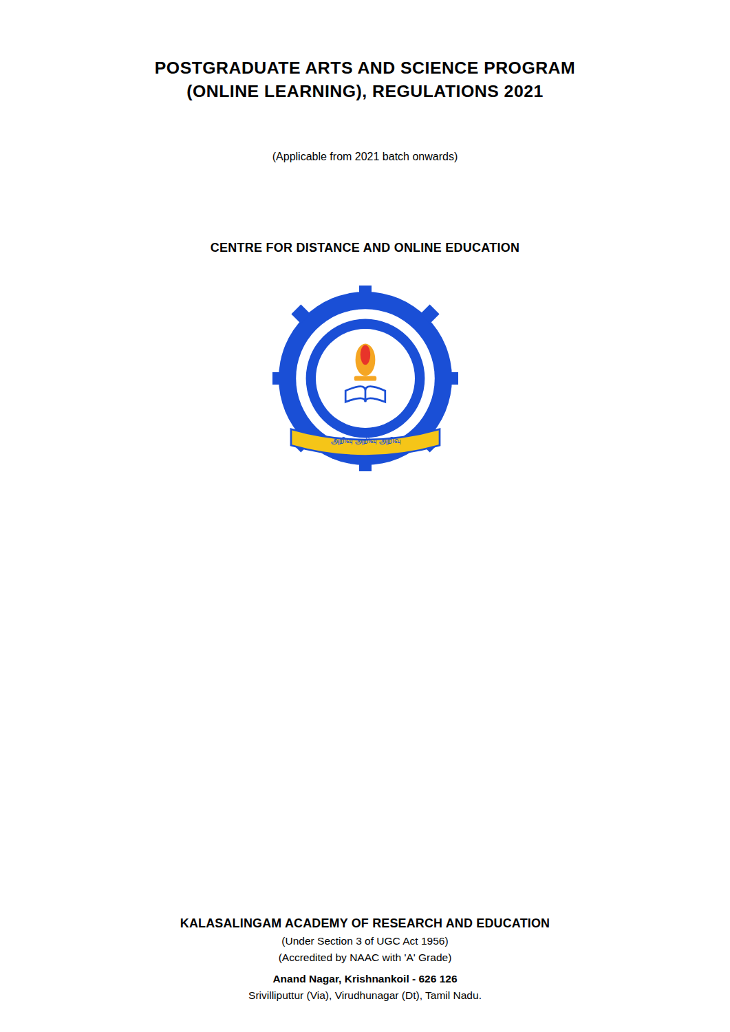POSTGRADUATE ARTS AND SCIENCE PROGRAM
(ONLINE LEARNING), REGULATIONS 2021
(Applicable from 2021 batch onwards)
CENTRE FOR DISTANCE AND ONLINE EDUCATION
KALASALINGAM ACADEMY OF RESEARCH AND EDUCATION
(Under Section 3 of UGC Act 1956)
(Accredited by NAAC with 'A' Grade)
Anand Nagar, Krishnankoil - 626 126
Srivilliputtur (Via), Virudhunagar (Dt), Tamil Nadu.